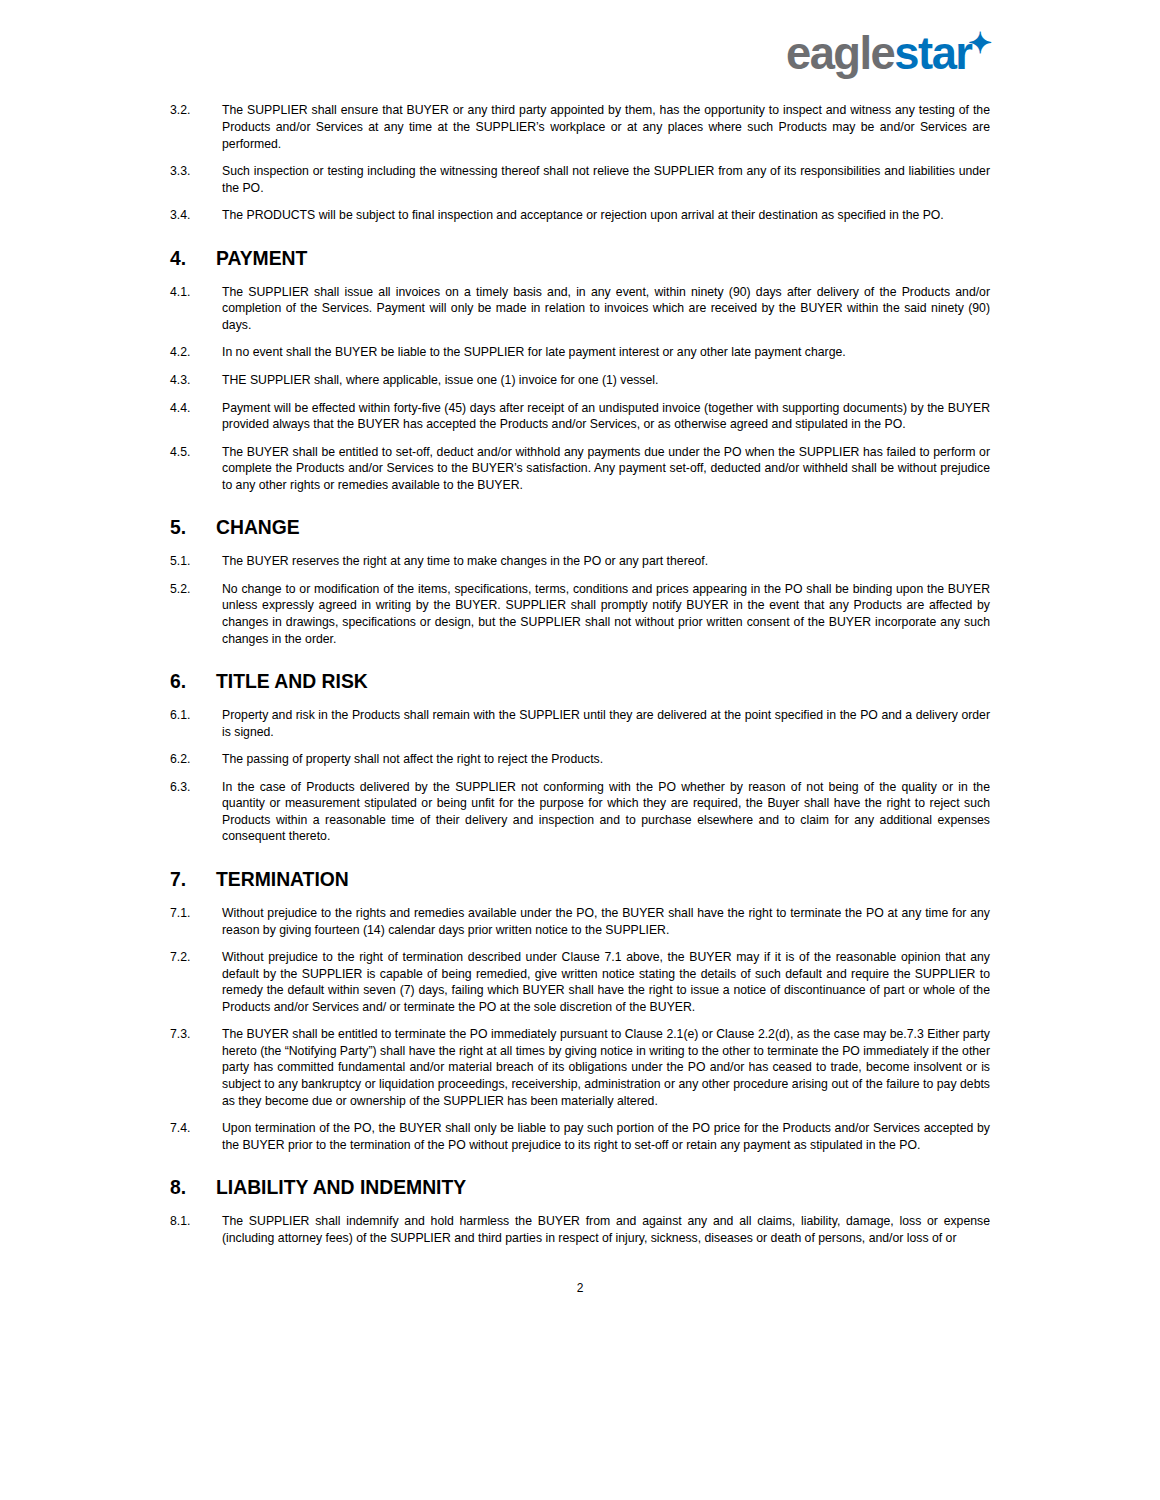eagle star✦
3.2.
The SUPPLIER shall ensure that BUYER or any third party appointed by them, has the opportunity to inspect and witness any testing of the Products and/or Services at any time at the SUPPLIER’s workplace or at any places where such Products may be and/or Services are performed.
3.3.
Such inspection or testing including the witnessing thereof shall not relieve the SUPPLIER from any of its responsibilities and liabilities under the PO.
3.4.
The PRODUCTS will be subject to final inspection and acceptance or rejection upon arrival at their destination as specified in the PO.
4. PAYMENT
4.1.
The SUPPLIER shall issue all invoices on a timely basis and, in any event, within ninety (90) days after delivery of the Products and/or completion of the Services. Payment will only be made in relation to invoices which are received by the BUYER within the said ninety (90) days.
4.2.
In no event shall the BUYER be liable to the SUPPLIER for late payment interest or any other late payment charge.
4.3.
THE SUPPLIER shall, where applicable, issue one (1) invoice for one (1) vessel.
4.4.
Payment will be effected within forty-five (45) days after receipt of an undisputed invoice (together with supporting documents) by the BUYER provided always that the BUYER has accepted the Products and/or Services, or as otherwise agreed and stipulated in the PO.
4.5.
The BUYER shall be entitled to set-off, deduct and/or withhold any payments due under the PO when the SUPPLIER has failed to perform or complete the Products and/or Services to the BUYER’s satisfaction. Any payment set-off, deducted and/or withheld shall be without prejudice to any other rights or remedies available to the BUYER.
5. CHANGE
5.1.
The BUYER reserves the right at any time to make changes in the PO or any part thereof.
5.2.
No change to or modification of the items, specifications, terms, conditions and prices appearing in the PO shall be binding upon the BUYER unless expressly agreed in writing by the BUYER. SUPPLIER shall promptly notify BUYER in the event that any Products are affected by changes in drawings, specifications or design, but the SUPPLIER shall not without prior written consent of the BUYER incorporate any such changes in the order.
6. TITLE AND RISK
6.1.
Property and risk in the Products shall remain with the SUPPLIER until they are delivered at the point specified in the PO and a delivery order is signed.
6.2.
The passing of property shall not affect the right to reject the Products.
6.3.
In the case of Products delivered by the SUPPLIER not conforming with the PO whether by reason of not being of the quality or in the quantity or measurement stipulated or being unfit for the purpose for which they are required, the Buyer shall have the right to reject such Products within a reasonable time of their delivery and inspection and to purchase elsewhere and to claim for any additional expenses consequent thereto.
7. TERMINATION
7.1.
Without prejudice to the rights and remedies available under the PO, the BUYER shall have the right to terminate the PO at any time for any reason by giving fourteen (14) calendar days prior written notice to the SUPPLIER.
7.2.
Without prejudice to the right of termination described under Clause 7.1 above, the BUYER may if it is of the reasonable opinion that any default by the SUPPLIER is capable of being remedied, give written notice stating the details of such default and require the SUPPLIER to remedy the default within seven (7) days, failing which BUYER shall have the right to issue a notice of discontinuance of part or whole of the Products and/or Services and/ or terminate the PO at the sole discretion of the BUYER.
7.3.
The BUYER shall be entitled to terminate the PO immediately pursuant to Clause 2.1(e) or Clause 2.2(d), as the case may be.7.3 Either party hereto (the “Notifying Party”) shall have the right at all times by giving notice in writing to the other to terminate the PO immediately if the other party has committed fundamental and/or material breach of its obligations under the PO and/or has ceased to trade, become insolvent or is subject to any bankruptcy or liquidation proceedings, receivership, administration or any other procedure arising out of the failure to pay debts as they become due or ownership of the SUPPLIER has been materially altered.
7.4.
Upon termination of the PO, the BUYER shall only be liable to pay such portion of the PO price for the Products and/or Services accepted by the BUYER prior to the termination of the PO without prejudice to its right to set-off or retain any payment as stipulated in the PO.
8. LIABILITY AND INDEMNITY
8.1.
The SUPPLIER shall indemnify and hold harmless the BUYER from and against any and all claims, liability, damage, loss or expense (including attorney fees) of the SUPPLIER and third parties in respect of injury, sickness, diseases or death of persons, and/or loss of or
2